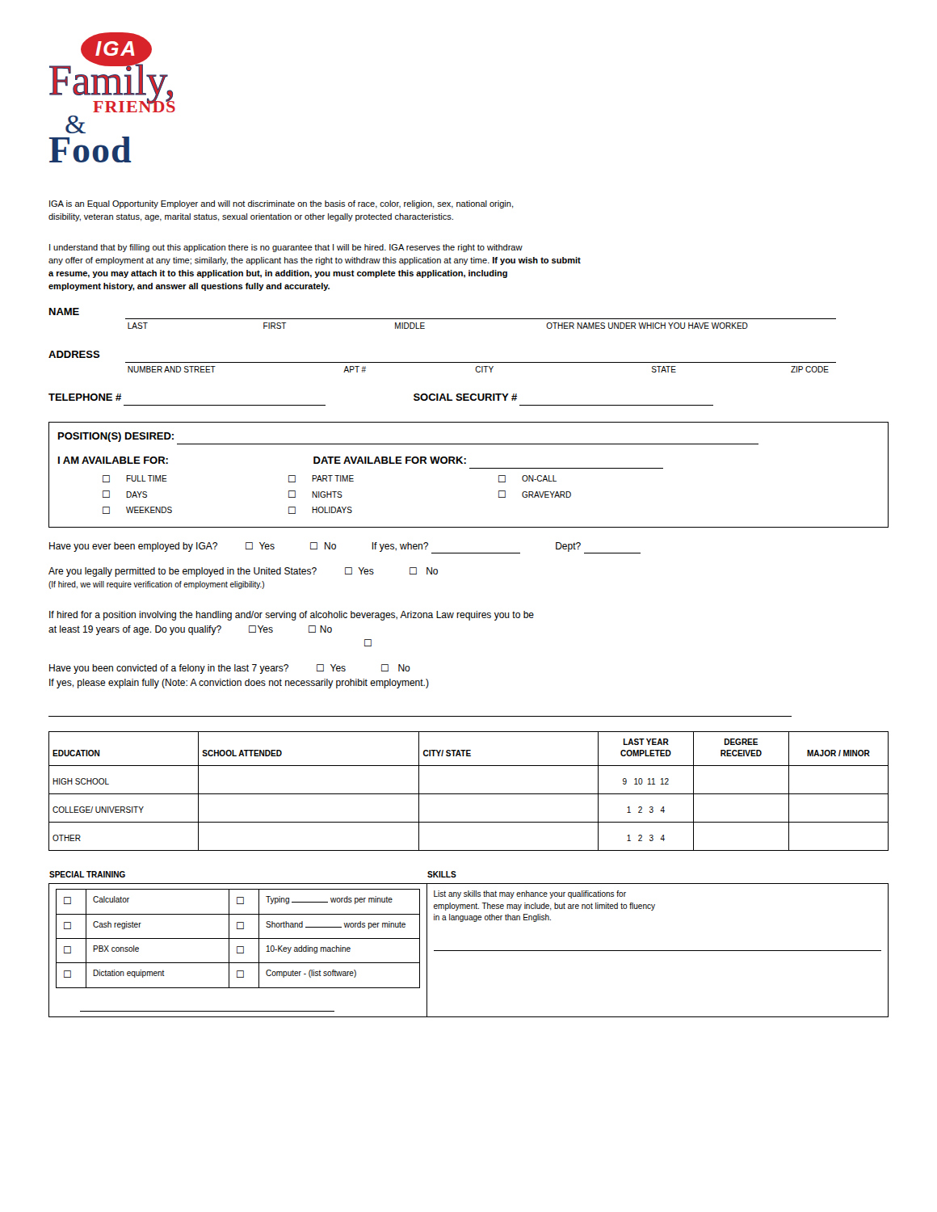IGA
Family,
FRIENDS
&
Food
IGA is an Equal Opportunity Employer and will not discriminate on the basis of race, color, religion, sex, national origin,
disibility, veteran status, age, marital status, sexual orientation or other legally protected characteristics.
I understand that by filling out this application there is no guarantee that I will be hired. IGA reserves the right to withdraw
any offer of employment at any time; similarly, the applicant has the right to withdraw this application at any time. If you wish to submit
a resume, you may attach it to this application but, in addition, you must complete this application, including
employment history, and answer all questions fully and accurately.
NAME
LAST FIRST MIDDLE OTHER NAMES UNDER WHICH YOU HAVE WORKED
ADDRESS
NUMBER AND STREET APT # CITY STATE ZIP CODE
TELEPHONE # SOCIAL SECURITY #
POSITION(S) DESIRED:
I AM AVAILABLE FOR: DATE AVAILABLE FOR WORK:
| | ☐ | FULL TIME | ☐ | PART TIME | ☐ | ON-CALL |
| | ☐ | DAYS | ☐ | NIGHTS | ☐ | GRAVEYARD |
| | ☐ | WEEKENDS | ☐ | HOLIDAYS | | |
Have you ever been employed by IGA? ☐ Yes ☐ No If yes, when? Dept?
Are you legally permitted to be employed in the United States? ☐ Yes ☐ No
(If hired, we will require verification of employment eligibility.)
If hired for a position involving the handling and/or serving of alcoholic beverages, Arizona Law requires you to be
at least 19 years of age. Do you qualify? ☐Yes ☐ No
☐
Have you been convicted of a felony in the last 7 years? ☐ Yes ☐ No
If yes, please explain fully (Note: A conviction does not necessarily prohibit employment.)
| EDUCATION | SCHOOL ATTENDED | CITY/ STATE | LAST YEAR COMPLETED | DEGREE RECEIVED | MAJOR / MINOR |
| --- | --- | --- | --- | --- | --- |
| HIGH SCHOOL | | | 9 10 11 12 | | |
| COLLEGE/ UNIVERSITY | | | 1 2 3 4 | | |
| OTHER | | | 1 2 3 4 | | |
| SPECIAL TRAINING | SKILLS |
| / ☐ / Calculator / ☐ / Typing words per minute / / ☐ / Cash register / ☐ / Shorthand words per minute / / ☐ / PBX console / ☐ / 10-Key adding machine / / ☐ / Dictation equipment / ☐ / Computer - (list software) / | List any skills that may enhance your qualifications for employment. These may include, but are not limited to fluency in a language other than English. |